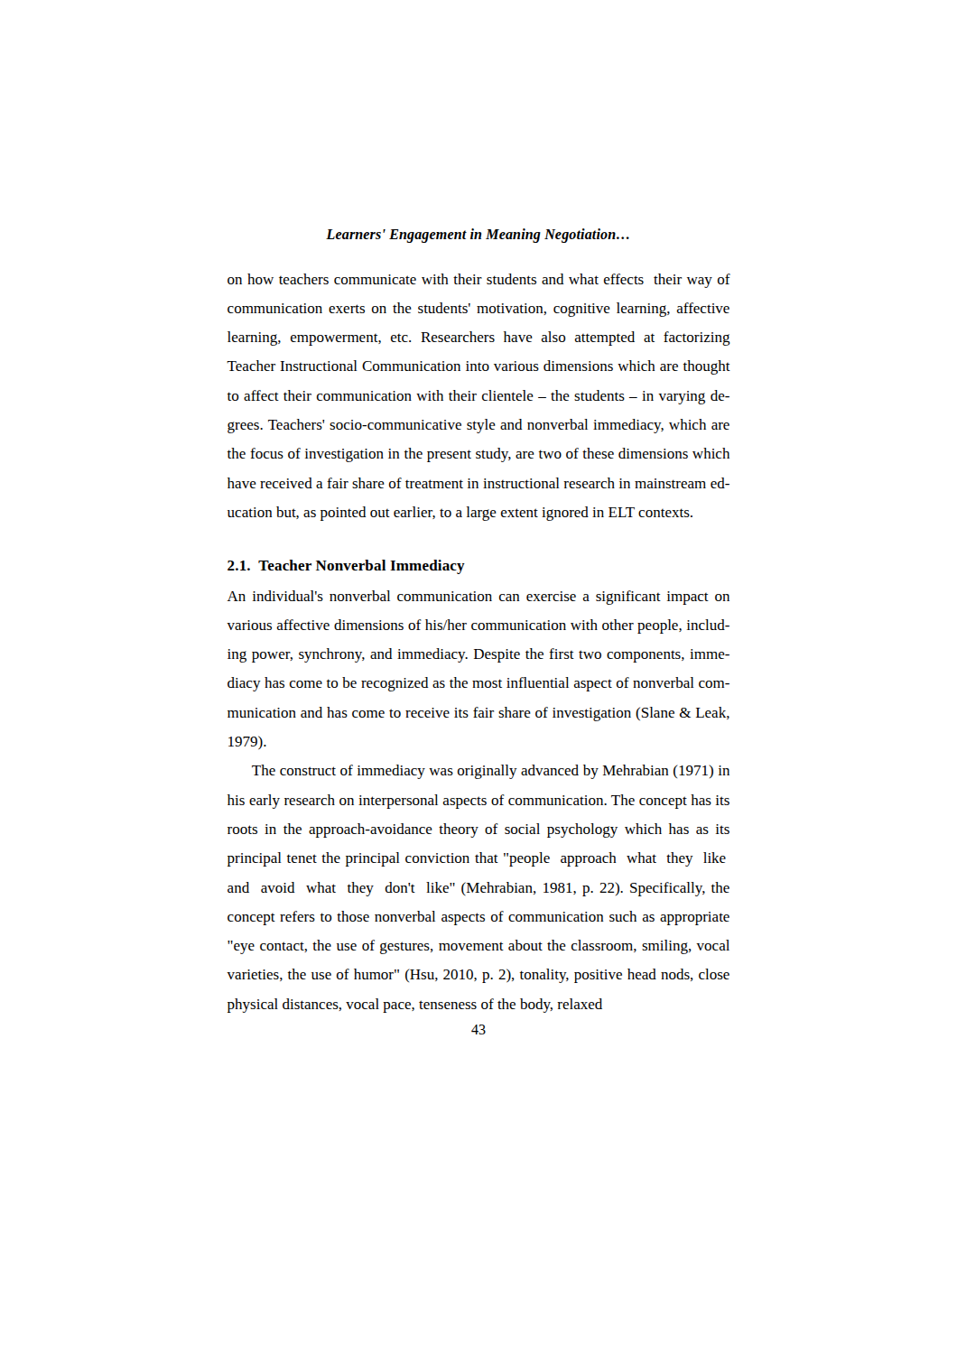Learners' Engagement in Meaning Negotiation…
on how teachers communicate with their students and what effects their way of communication exerts on the students' motivation, cognitive learning, affective learning, empowerment, etc. Researchers have also attempted at factorizing Teacher Instructional Communication into various dimensions which are thought to affect their communication with their clientele – the students – in varying degrees. Teachers' socio-communicative style and nonverbal immediacy, which are the focus of investigation in the present study, are two of these dimensions which have received a fair share of treatment in instructional research in mainstream education but, as pointed out earlier, to a large extent ignored in ELT contexts.
2.1. Teacher Nonverbal Immediacy
An individual's nonverbal communication can exercise a significant impact on various affective dimensions of his/her communication with other people, including power, synchrony, and immediacy. Despite the first two components, immediacy has come to be recognized as the most influential aspect of nonverbal communication and has come to receive its fair share of investigation (Slane & Leak, 1979).
The construct of immediacy was originally advanced by Mehrabian (1971) in his early research on interpersonal aspects of communication. The concept has its roots in the approach-avoidance theory of social psychology which has as its principal tenet the principal conviction that "people approach what they like and avoid what they don't like" (Mehrabian, 1981, p. 22). Specifically, the concept refers to those nonverbal aspects of communication such as appropriate "eye contact, the use of gestures, movement about the classroom, smiling, vocal varieties, the use of humor" (Hsu, 2010, p. 2), tonality, positive head nods, close physical distances, vocal pace, tenseness of the body, relaxed
43